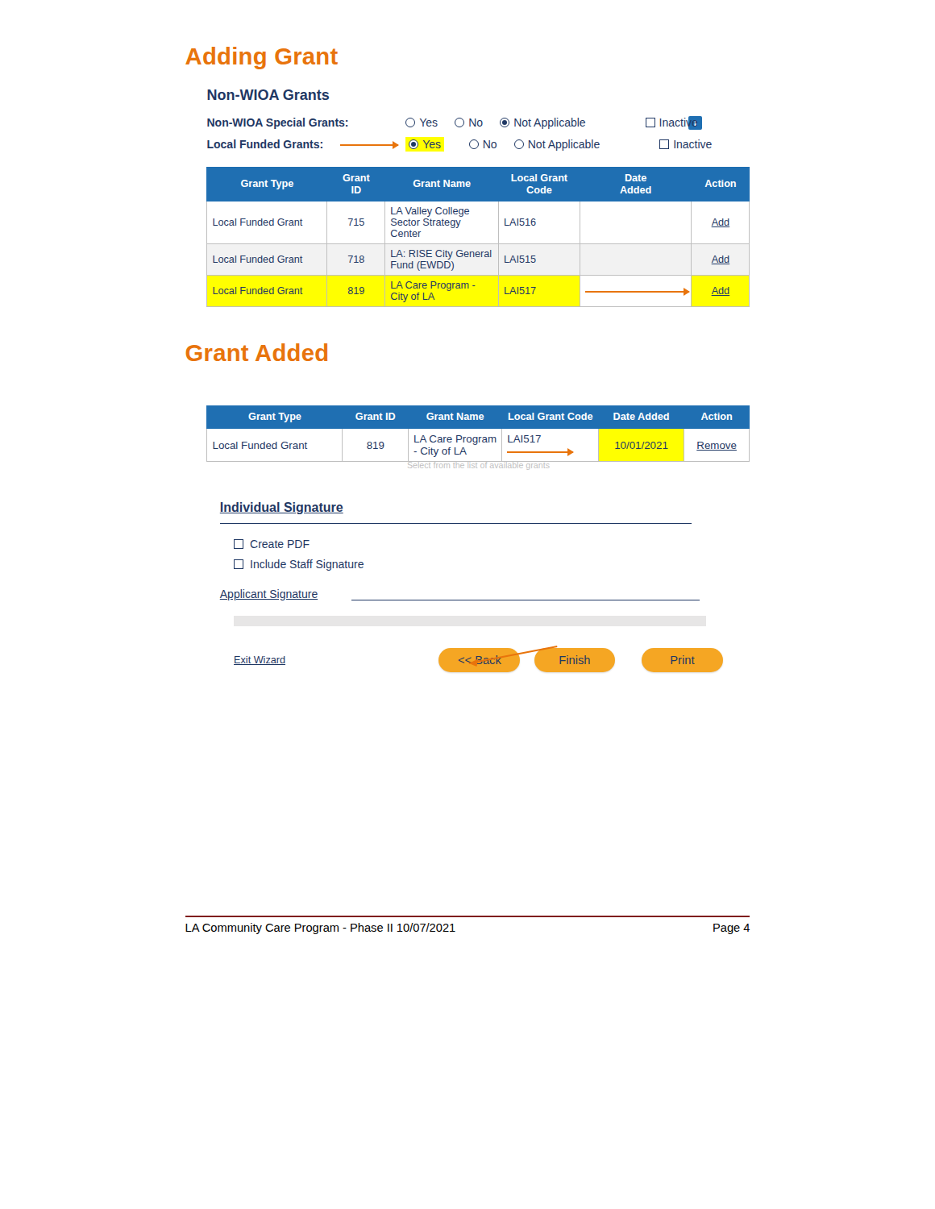Adding Grant
Non-WIOA Grants
i
Non-WIOA Special Grants: Yes No Not Applicable Inactive
Local Funded Grants: Yes No Not Applicable Inactive
| Grant Type | Grant ID | Grant Name | Local Grant Code | Date Added | Action |
| --- | --- | --- | --- | --- | --- |
| Local Funded Grant | 715 | LA Valley College Sector Strategy Center | LAI516 | | Add |
| Local Funded Grant | 718 | LA: RISE City General Fund (EWDD) | LAI515 | | Add |
| Local Funded Grant | 819 | LA Care Program - City of LA | LAI517 | | Add |
Grant Added
| Grant Type | Grant ID | Grant Name | Local Grant Code | Date Added | Action |
| --- | --- | --- | --- | --- | --- |
| Local Funded Grant | 819 | LA Care Program - City of LA | LAI517 | 10/01/2021 | Remove |
Select from the list of available grants
Individual Signature
Create PDF
Include Staff Signature
Applicant Signature
Exit Wizard
<< Back
Finish
Print
LA Community Care Program - Phase II 10/07/2021 Page 4